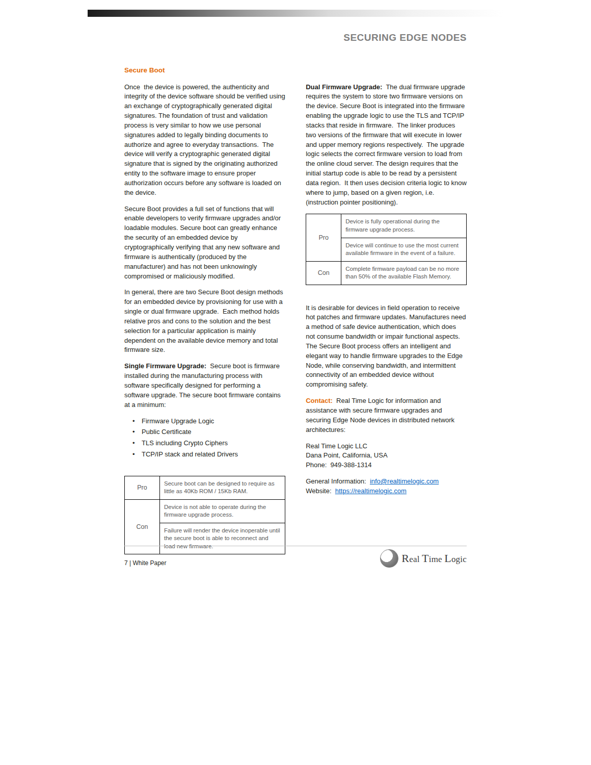SECURING EDGE NODES
Secure Boot
Once the device is powered, the authenticity and integrity of the device software should be verified using an exchange of cryptographically generated digital signatures. The foundation of trust and validation process is very similar to how we use personal signatures added to legally binding documents to authorize and agree to everyday transactions. The device will verify a cryptographic generated digital signature that is signed by the originating authorized entity to the software image to ensure proper authorization occurs before any software is loaded on the device.
Secure Boot provides a full set of functions that will enable developers to verify firmware upgrades and/or loadable modules. Secure boot can greatly enhance the security of an embedded device by cryptographically verifying that any new software and firmware is authentically (produced by the manufacturer) and has not been unknowingly compromised or maliciously modified.
In general, there are two Secure Boot design methods for an embedded device by provisioning for use with a single or dual firmware upgrade. Each method holds relative pros and cons to the solution and the best selection for a particular application is mainly dependent on the available device memory and total firmware size.
Single Firmware Upgrade: Secure boot is firmware installed during the manufacturing process with software specifically designed for performing a software upgrade. The secure boot firmware contains at a minimum:
Firmware Upgrade Logic
Public Certificate
TLS including Crypto Ciphers
TCP/IP stack and related Drivers
| Pro | Secure boot can be designed to require as little as 40Kb ROM / 15Kb RAM. |
| Con | Device is not able to operate during the firmware upgrade process. |
| Failure will render the device inoperable until the secure boot is able to reconnect and load new firmware. |
Dual Firmware Upgrade: The dual firmware upgrade requires the system to store two firmware versions on the device. Secure Boot is integrated into the firmware enabling the upgrade logic to use the TLS and TCP/IP stacks that reside in firmware. The linker produces two versions of the firmware that will execute in lower and upper memory regions respectively. The upgrade logic selects the correct firmware version to load from the online cloud server. The design requires that the initial startup code is able to be read by a persistent data region. It then uses decision criteria logic to know where to jump, based on a given region, i.e. (instruction pointer positioning).
| Pro | Device is fully operational during the firmware upgrade process. |
| Device will continue to use the most current available firmware in the event of a failure. |
| Con | Complete firmware payload can be no more than 50% of the available Flash Memory. |
It is desirable for devices in field operation to receive hot patches and firmware updates. Manufactures need a method of safe device authentication, which does not consume bandwidth or impair functional aspects. The Secure Boot process offers an intelligent and elegant way to handle firmware upgrades to the Edge Node, while conserving bandwidth, and intermittent connectivity of an embedded device without compromising safety.
Contact: Real Time Logic for information and assistance with secure firmware upgrades and securing Edge Node devices in distributed network architectures:
Real Time Logic LLC
Dana Point, California, USA
Phone: 949-388-1314
General Information: info@realtimelogic.com
Website: https://realtimelogic.com
7 | White Paper
Real Time Logic